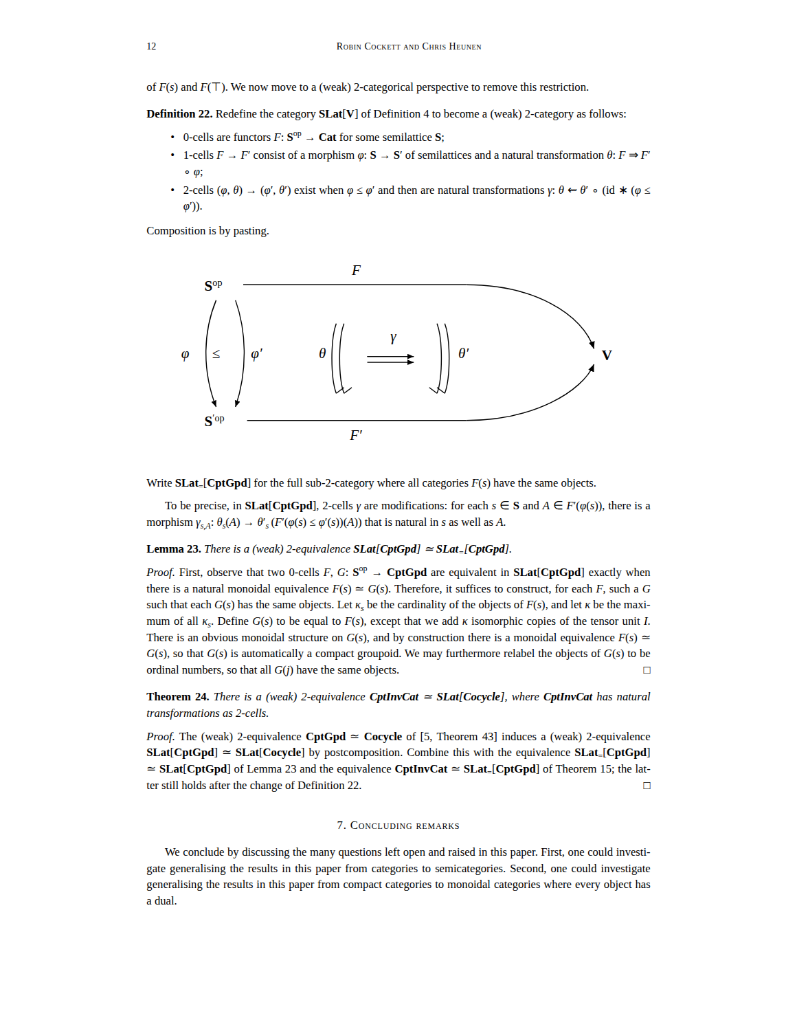12 Robin Cockett and Chris Heunen
of F(s) and F(⊤). We now move to a (weak) 2-categorical perspective to remove this restriction.
Definition 22. Redefine the category SLat[V] of Definition 4 to become a (weak) 2-category as follows:
0-cells are functors F: Sop → Cat for some semilattice S;
1-cells F → F′ consist of a morphism φ: S → S′ of semilattices and a natural transformation θ: F ⇒ F′ ∘ φ;
2-cells (φ, θ) → (φ′, θ′) exist when φ ≤ φ′ and then are natural transformations γ: θ ⇜ θ′ ∘ (id ∗ (φ ≤ φ′)).
Composition is by pasting.
Sop S′op V F F′ φ φ′ ≤ θ γ θ′
Write SLat=[CptGpd] for the full sub-2-category where all categories F(s) have the same objects.
To be precise, in SLat[CptGpd], 2-cells γ are modifications: for each s ∈ S and A ∈ F′(φ(s)), there is a morphism γs,A: θs(A) → θ′s (F′(φ(s) ≤ φ′(s))(A)) that is natural in s as well as A.
Lemma 23. There is a (weak) 2-equivalence SLat[CptGpd] ≃ SLat=[CptGpd].
Proof. First, observe that two 0-cells F, G: Sop → CptGpd are equivalent in SLat[CptGpd] exactly when there is a natural monoidal equivalence F(s) ≃ G(s). Therefore, it suffices to construct, for each F, such a G such that each G(s) has the same objects. Let κs be the cardinality of the objects of F(s), and let κ be the maximum of all κs. Define G(s) to be equal to F(s), except that we add κ isomorphic copies of the tensor unit I. There is an obvious monoidal structure on G(s), and by construction there is a monoidal equivalence F(s) ≃ G(s), so that G(s) is automatically a compact groupoid. We may furthermore relabel the objects of G(s) to be ordinal numbers, so that all G(j) have the same objects. □
Theorem 24. There is a (weak) 2-equivalence CptInvCat ≃ SLat[Cocycle], where CptInvCat has natural transformations as 2-cells.
Proof. The (weak) 2-equivalence CptGpd ≃ Cocycle of [5, Theorem 43] induces a (weak) 2-equivalence SLat[CptGpd] ≃ SLat[Cocycle] by postcomposition. Combine this with the equivalence SLat=[CptGpd] ≃ SLat[CptGpd] of Lemma 23 and the equivalence CptInvCat ≃ SLat=[CptGpd] of Theorem 15; the latter still holds after the change of Definition 22. □
7. Concluding remarks
We conclude by discussing the many questions left open and raised in this paper. First, one could investigate generalising the results in this paper from categories to semicategories. Second, one could investigate generalising the results in this paper from compact categories to monoidal categories where every object has a dual.